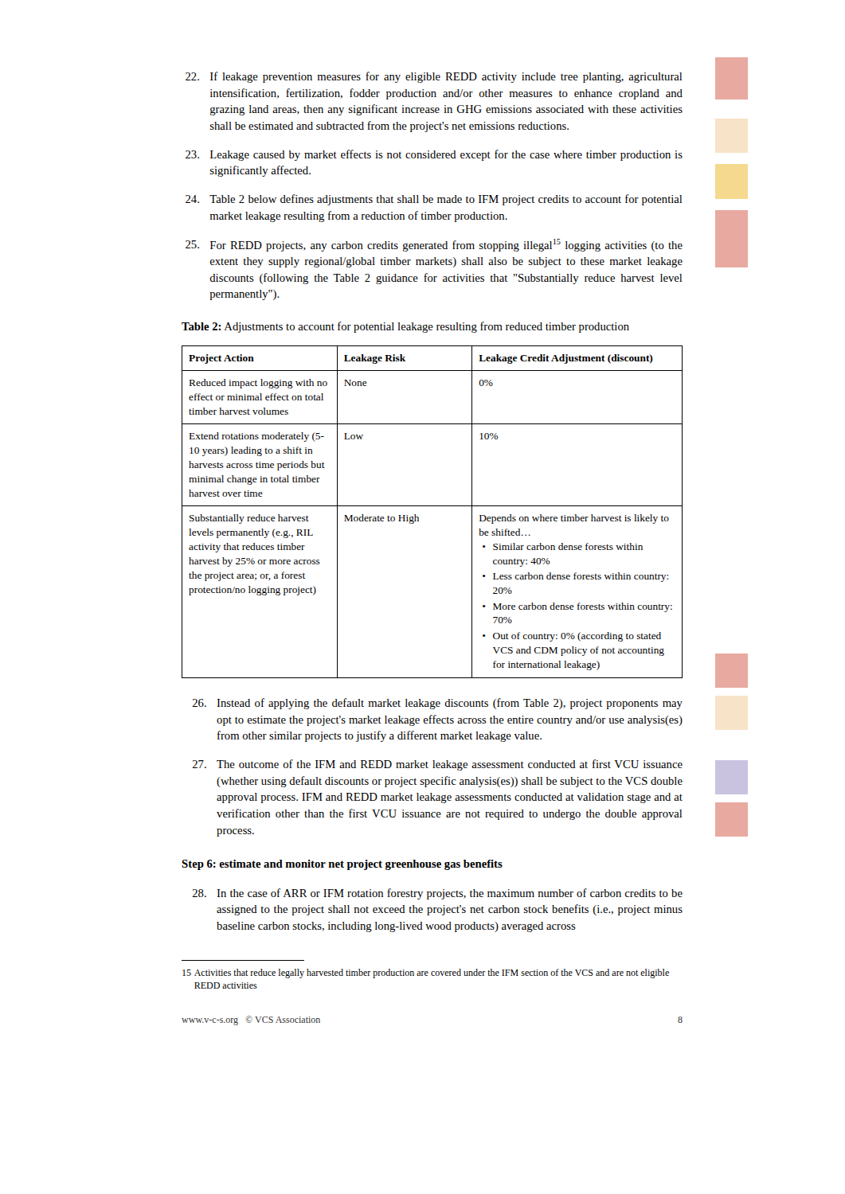22. If leakage prevention measures for any eligible REDD activity include tree planting, agricultural intensification, fertilization, fodder production and/or other measures to enhance cropland and grazing land areas, then any significant increase in GHG emissions associated with these activities shall be estimated and subtracted from the project's net emissions reductions.
23. Leakage caused by market effects is not considered except for the case where timber production is significantly affected.
24. Table 2 below defines adjustments that shall be made to IFM project credits to account for potential market leakage resulting from a reduction of timber production.
25. For REDD projects, any carbon credits generated from stopping illegal15 logging activities (to the extent they supply regional/global timber markets) shall also be subject to these market leakage discounts (following the Table 2 guidance for activities that "Substantially reduce harvest level permanently").
Table 2: Adjustments to account for potential leakage resulting from reduced timber production
| Project Action | Leakage Risk | Leakage Credit Adjustment (discount) |
| --- | --- | --- |
| Reduced impact logging with no effect or minimal effect on total timber harvest volumes | None | 0% |
| Extend rotations moderately (5-10 years) leading to a shift in harvests across time periods but minimal change in total timber harvest over time | Low | 10% |
| Substantially reduce harvest levels permanently (e.g., RIL activity that reduces timber harvest by 25% or more across the project area; or, a forest protection/no logging project) | Moderate to High | Depends on where timber harvest is likely to be shifted… Similar carbon dense forests within country: 40% Less carbon dense forests within country: 20% More carbon dense forests within country: 70% Out of country: 0% (according to stated VCS and CDM policy of not accounting for international leakage) |
26. Instead of applying the default market leakage discounts (from Table 2), project proponents may opt to estimate the project's market leakage effects across the entire country and/or use analysis(es) from other similar projects to justify a different market leakage value.
27. The outcome of the IFM and REDD market leakage assessment conducted at first VCU issuance (whether using default discounts or project specific analysis(es)) shall be subject to the VCS double approval process. IFM and REDD market leakage assessments conducted at validation stage and at verification other than the first VCU issuance are not required to undergo the double approval process.
Step 6: estimate and monitor net project greenhouse gas benefits
28. In the case of ARR or IFM rotation forestry projects, the maximum number of carbon credits to be assigned to the project shall not exceed the project's net carbon stock benefits (i.e., project minus baseline carbon stocks, including long-lived wood products) averaged across
15 Activities that reduce legally harvested timber production are covered under the IFM section of the VCS and are not eligible REDD activities
www.v-c-s.org © VCS Association 8